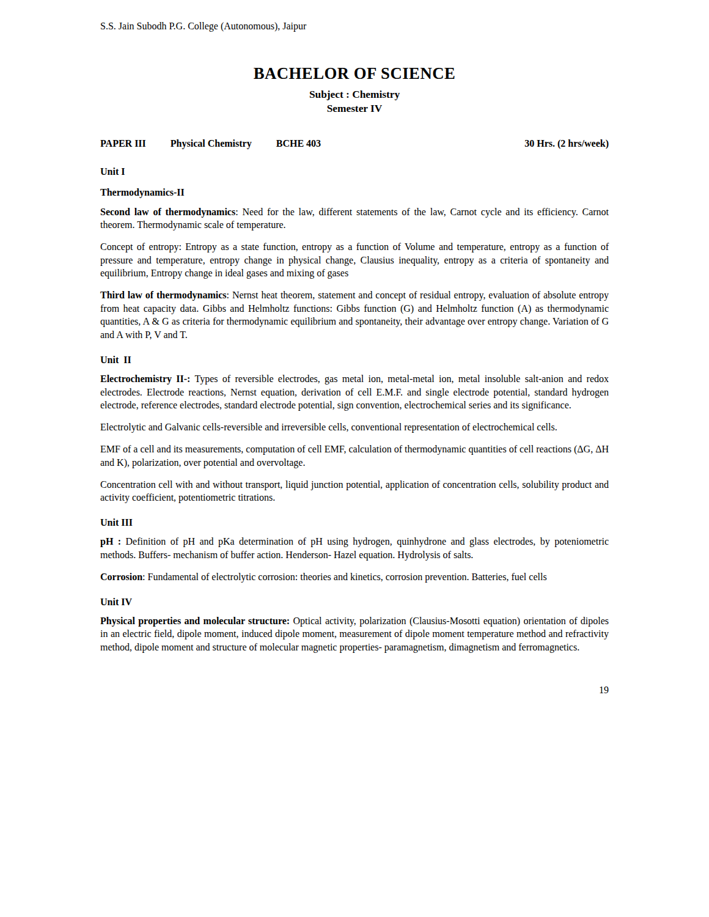S.S. Jain Subodh P.G. College (Autonomous), Jaipur
BACHELOR OF SCIENCE
Subject : Chemistry
Semester IV
PAPER III Physical Chemistry BCHE 403 30 Hrs. (2 hrs/week)
Unit I
Thermodynamics-II
Second law of thermodynamics: Need for the law, different statements of the law, Carnot cycle and its efficiency. Carnot theorem. Thermodynamic scale of temperature.
Concept of entropy: Entropy as a state function, entropy as a function of Volume and temperature, entropy as a function of pressure and temperature, entropy change in physical change, Clausius inequality, entropy as a criteria of spontaneity and equilibrium, Entropy change in ideal gases and mixing of gases
Third law of thermodynamics: Nernst heat theorem, statement and concept of residual entropy, evaluation of absolute entropy from heat capacity data. Gibbs and Helmholtz functions: Gibbs function (G) and Helmholtz function (A) as thermodynamic quantities, A & G as criteria for thermodynamic equilibrium and spontaneity, their advantage over entropy change. Variation of G and A with P, V and T.
Unit II
Electrochemistry II-: Types of reversible electrodes, gas metal ion, metal-metal ion, metal insoluble salt-anion and redox electrodes. Electrode reactions, Nernst equation, derivation of cell E.M.F. and single electrode potential, standard hydrogen electrode, reference electrodes, standard electrode potential, sign convention, electrochemical series and its significance.
Electrolytic and Galvanic cells-reversible and irreversible cells, conventional representation of electrochemical cells.
EMF of a cell and its measurements, computation of cell EMF, calculation of thermodynamic quantities of cell reactions (ΔG, ΔH and K), polarization, over potential and overvoltage.
Concentration cell with and without transport, liquid junction potential, application of concentration cells, solubility product and activity coefficient, potentiometric titrations.
Unit III
pH : Definition of pH and pKa determination of pH using hydrogen, quinhydrone and glass electrodes, by poteniometric methods. Buffers- mechanism of buffer action. Henderson- Hazel equation. Hydrolysis of salts.
Corrosion: Fundamental of electrolytic corrosion: theories and kinetics, corrosion prevention. Batteries, fuel cells
Unit IV
Physical properties and molecular structure: Optical activity, polarization (Clausius-Mosotti equation) orientation of dipoles in an electric field, dipole moment, induced dipole moment, measurement of dipole moment temperature method and refractivity method, dipole moment and structure of molecular magnetic properties- paramagnetism, dimagnetism and ferromagnetics.
19